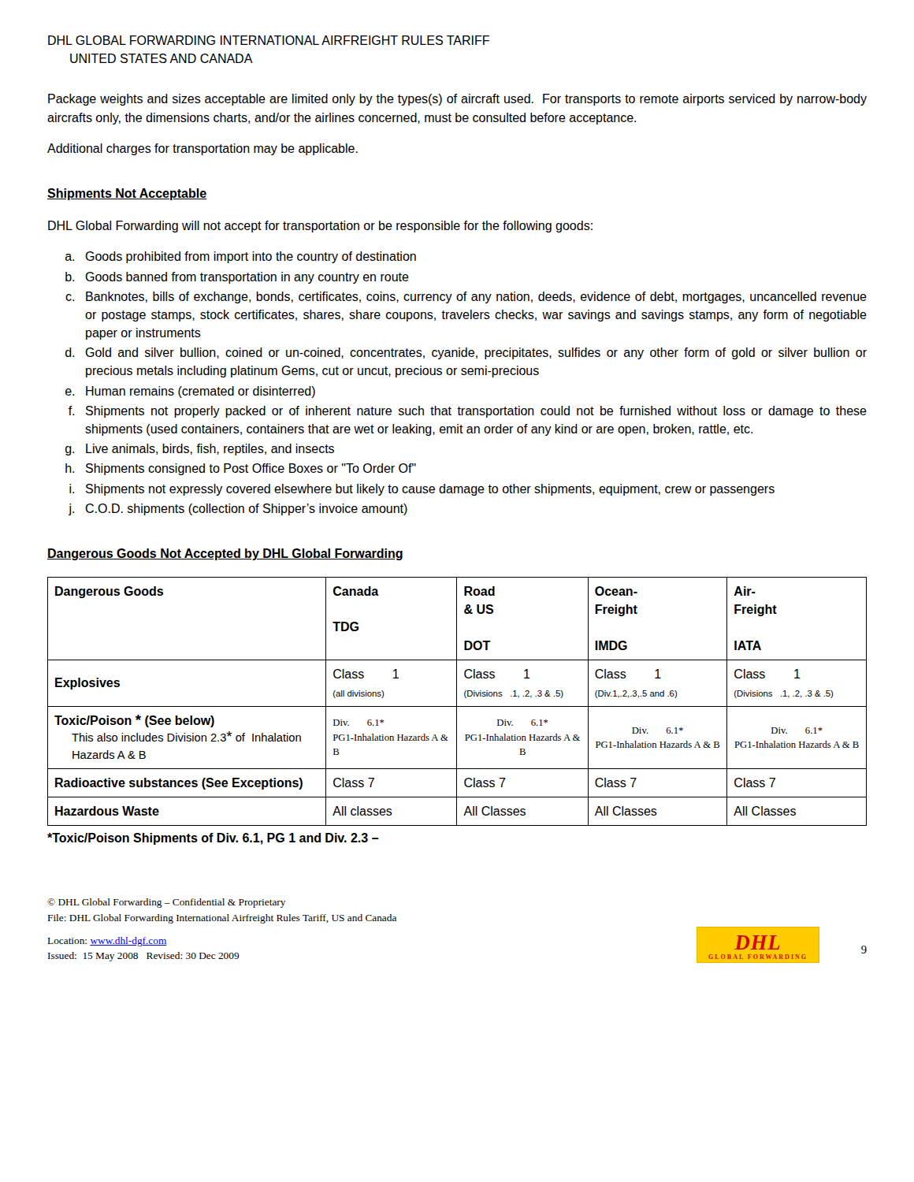DHL GLOBAL FORWARDING INTERNATIONAL AIRFREIGHT RULES TARIFF
UNITED STATES AND CANADA
Package weights and sizes acceptable are limited only by the types(s) of aircraft used. For transports to remote airports serviced by narrow-body aircrafts only, the dimensions charts, and/or the airlines concerned, must be consulted before acceptance.
Additional charges for transportation may be applicable.
Shipments Not Acceptable
DHL Global Forwarding will not accept for transportation or be responsible for the following goods:
Goods prohibited from import into the country of destination
Goods banned from transportation in any country en route
Banknotes, bills of exchange, bonds, certificates, coins, currency of any nation, deeds, evidence of debt, mortgages, uncancelled revenue or postage stamps, stock certificates, shares, share coupons, travelers checks, war savings and savings stamps, any form of negotiable paper or instruments
Gold and silver bullion, coined or un-coined, concentrates, cyanide, precipitates, sulfides or any other form of gold or silver bullion or precious metals including platinum Gems, cut or uncut, precious or semi-precious
Human remains (cremated or disinterred)
Shipments not properly packed or of inherent nature such that transportation could not be furnished without loss or damage to these shipments (used containers, containers that are wet or leaking, emit an order of any kind or are open, broken, rattle, etc.
Live animals, birds, fish, reptiles, and insects
Shipments consigned to Post Office Boxes or "To Order Of"
Shipments not expressly covered elsewhere but likely to cause damage to other shipments, equipment, crew or passengers
C.O.D. shipments (collection of Shipper’s invoice amount)
Dangerous Goods Not Accepted by DHL Global Forwarding
| Dangerous Goods | Canada TDG | Road & US DOT | Ocean- Freight IMDG | Air- Freight IATA |
| --- | --- | --- | --- | --- |
| Explosives | Class 1 (all divisions) | Class 1 (Divisions .1, .2, .3 & .5) | Class 1 (Div.1,.2,.3,.5 and .6) | Class 1 (Divisions .1, .2, .3 & .5) |
| Toxic/Poison * (See below) This also includes Division 2.3 * of Inhalation Hazards A & B | Div. 6.1* PG1-Inhalation Hazards A & B | Div. 6.1* PG1-Inhalation Hazards A & B | Div. 6.1* PG1-Inhalation Hazards A & B | Div. 6.1* PG1-Inhalation Hazards A & B |
| Radioactive substances (See Exceptions) | Class 7 | Class 7 | Class 7 | Class 7 |
| Hazardous Waste | All classes | All Classes | All Classes | All Classes |
*Toxic/Poison Shipments of Div. 6.1, PG 1 and Div. 2.3 –
© DHL Global Forwarding – Confidential & Proprietary
File: DHL Global Forwarding International Airfreight Rules Tariff, US and Canada
Location: www.dhl-dgf.com
Issued: 15 May 2008 Revised: 30 Dec 2009
DHLGLOBAL FORWARDING
9